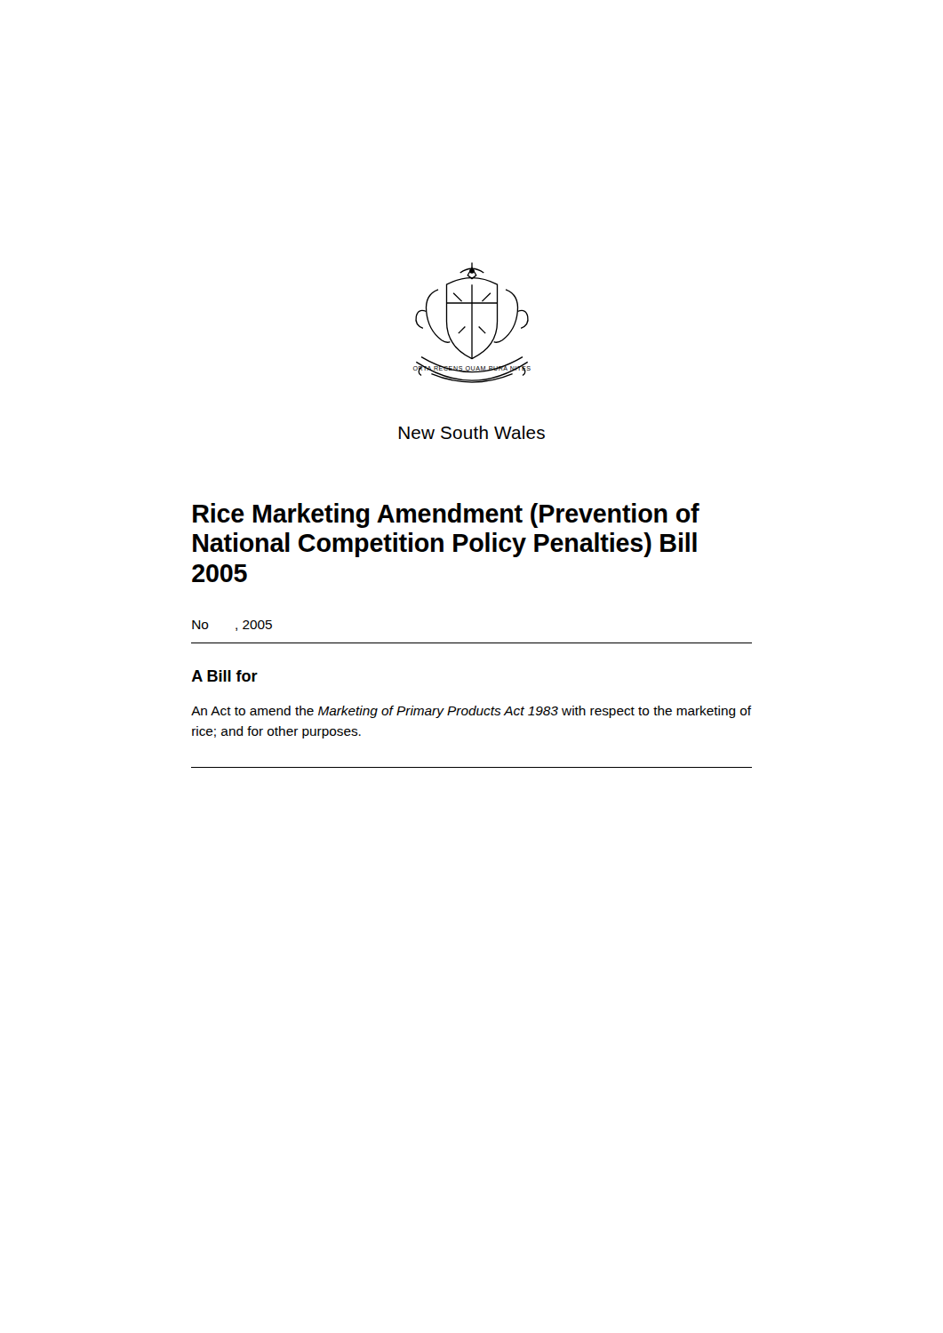New South Wales
Rice Marketing Amendment (Prevention of National Competition Policy Penalties) Bill 2005
No, 2005
A Bill for
An Act to amend the Marketing of Primary Products Act 1983 with respect to the marketing of rice; and for other purposes.